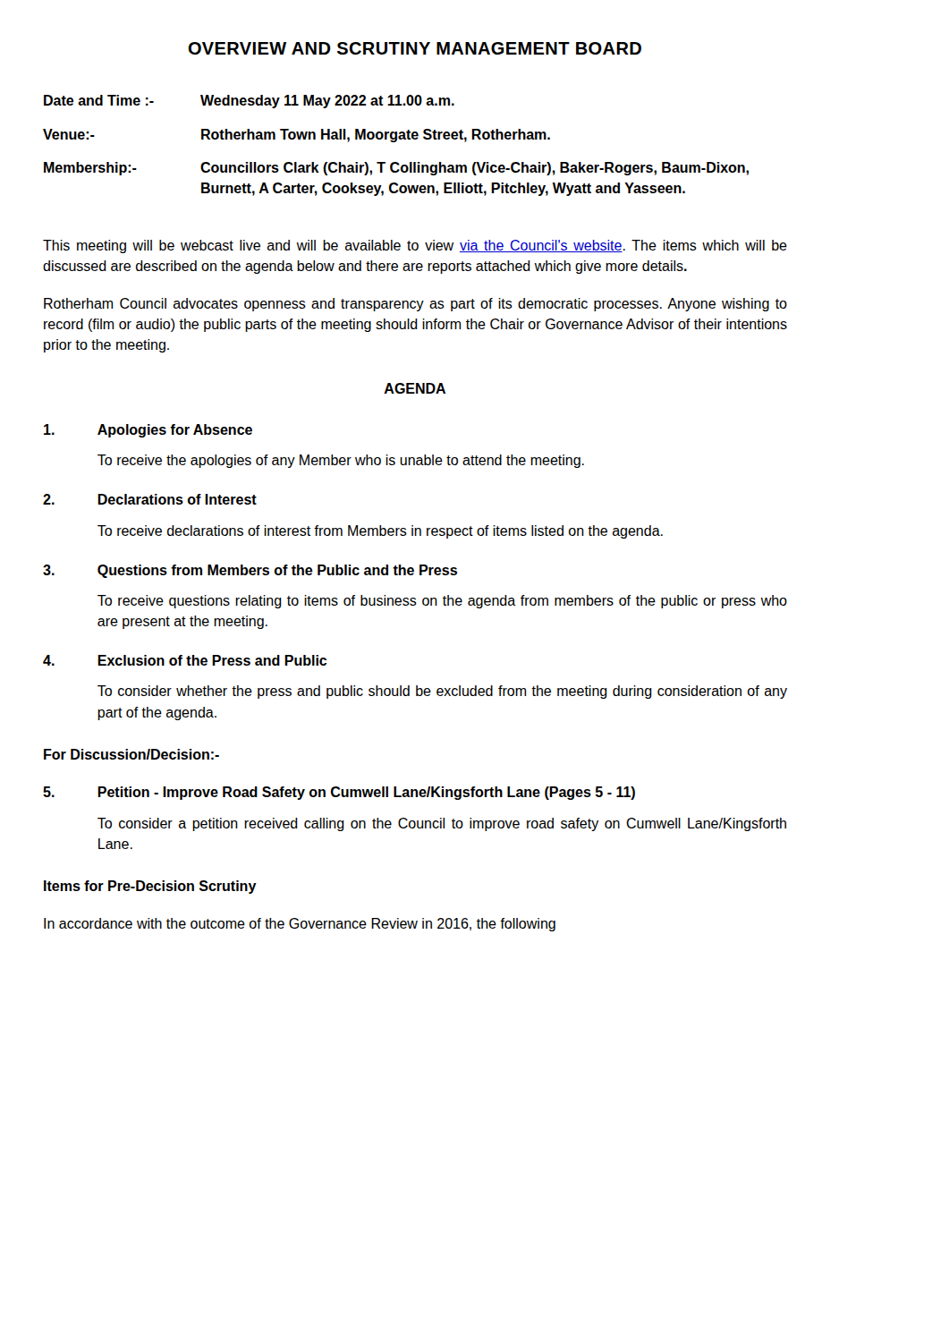OVERVIEW AND SCRUTINY MANAGEMENT BOARD
| Date and Time :- | Wednesday 11 May 2022 at 11.00 a.m. |
| Venue:- | Rotherham Town Hall, Moorgate Street, Rotherham. |
| Membership:- | Councillors Clark (Chair), T Collingham (Vice-Chair), Baker-Rogers, Baum-Dixon, Burnett, A Carter, Cooksey, Cowen, Elliott, Pitchley, Wyatt and Yasseen. |
This meeting will be webcast live and will be available to view via the Council's website. The items which will be discussed are described on the agenda below and there are reports attached which give more details.
Rotherham Council advocates openness and transparency as part of its democratic processes. Anyone wishing to record (film or audio) the public parts of the meeting should inform the Chair or Governance Advisor of their intentions prior to the meeting.
AGENDA
1. Apologies for Absence
To receive the apologies of any Member who is unable to attend the meeting.
2. Declarations of Interest
To receive declarations of interest from Members in respect of items listed on the agenda.
3. Questions from Members of the Public and the Press
To receive questions relating to items of business on the agenda from members of the public or press who are present at the meeting.
4. Exclusion of the Press and Public
To consider whether the press and public should be excluded from the meeting during consideration of any part of the agenda.
For Discussion/Decision:-
5. Petition - Improve Road Safety on Cumwell Lane/Kingsforth Lane (Pages 5 - 11)
To consider a petition received calling on the Council to improve road safety on Cumwell Lane/Kingsforth Lane.
Items for Pre-Decision Scrutiny
In accordance with the outcome of the Governance Review in 2016, the following